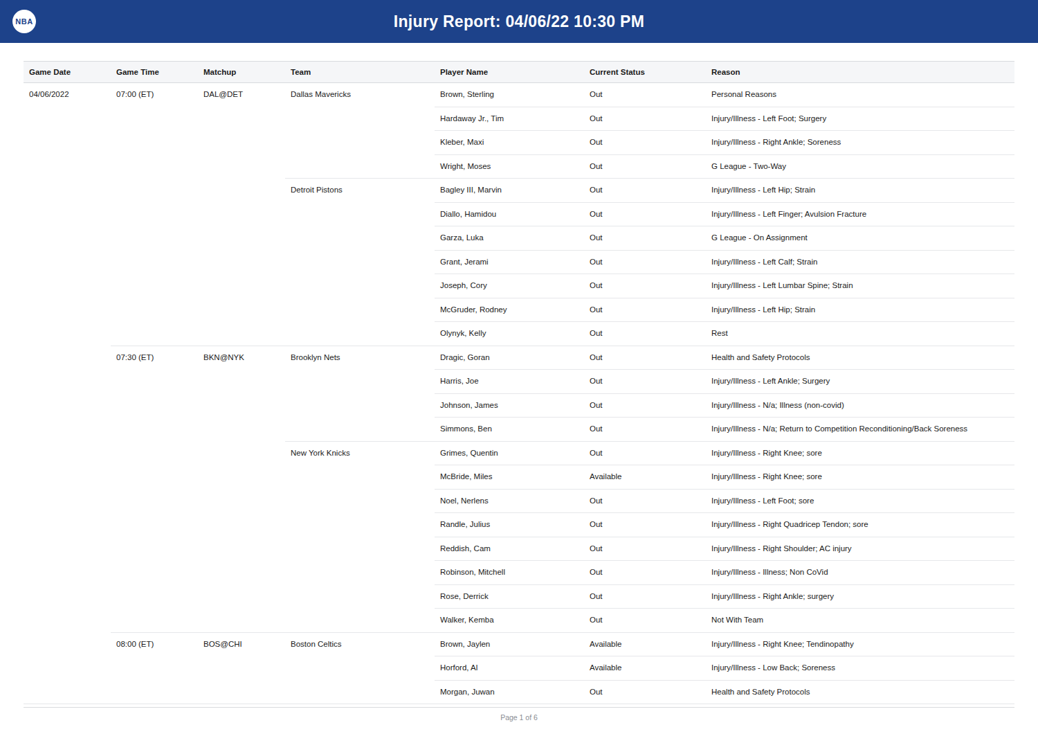NBA
Injury Report: 04/06/22 10:30 PM
| Game Date | Game Time | Matchup | Team | Player Name | Current Status | Reason |
| --- | --- | --- | --- | --- | --- | --- |
| 04/06/2022 | 07:00 (ET) | DAL@DET | Dallas Mavericks | Brown, Sterling | Out | Personal Reasons |
| | | | | Hardaway Jr., Tim | Out | Injury/Illness - Left Foot; Surgery |
| | | | | Kleber, Maxi | Out | Injury/Illness - Right Ankle; Soreness |
| | | | | Wright, Moses | Out | G League - Two-Way |
| | | | Detroit Pistons | Bagley III, Marvin | Out | Injury/Illness - Left Hip; Strain |
| | | | | Diallo, Hamidou | Out | Injury/Illness - Left Finger; Avulsion Fracture |
| | | | | Garza, Luka | Out | G League - On Assignment |
| | | | | Grant, Jerami | Out | Injury/Illness - Left Calf; Strain |
| | | | | Joseph, Cory | Out | Injury/Illness - Left Lumbar Spine; Strain |
| | | | | McGruder, Rodney | Out | Injury/Illness - Left Hip; Strain |
| | | | | Olynyk, Kelly | Out | Rest |
| | 07:30 (ET) | BKN@NYK | Brooklyn Nets | Dragic, Goran | Out | Health and Safety Protocols |
| | | | | Harris, Joe | Out | Injury/Illness - Left Ankle; Surgery |
| | | | | Johnson, James | Out | Injury/Illness - N/a; Illness (non-covid) |
| | | | | Simmons, Ben | Out | Injury/Illness - N/a; Return to Competition Reconditioning/Back Soreness |
| | | | New York Knicks | Grimes, Quentin | Out | Injury/Illness - Right Knee; sore |
| | | | | McBride, Miles | Available | Injury/Illness - Right Knee; sore |
| | | | | Noel, Nerlens | Out | Injury/Illness - Left Foot; sore |
| | | | | Randle, Julius | Out | Injury/Illness - Right Quadricep Tendon; sore |
| | | | | Reddish, Cam | Out | Injury/Illness - Right Shoulder; AC injury |
| | | | | Robinson, Mitchell | Out | Injury/Illness - Illness; Non CoVid |
| | | | | Rose, Derrick | Out | Injury/Illness - Right Ankle; surgery |
| | | | | Walker, Kemba | Out | Not With Team |
| | 08:00 (ET) | BOS@CHI | Boston Celtics | Brown, Jaylen | Available | Injury/Illness - Right Knee; Tendinopathy |
| | | | | Horford, Al | Available | Injury/Illness - Low Back; Soreness |
| | | | | Morgan, Juwan | Out | Health and Safety Protocols |
Page 1 of 6